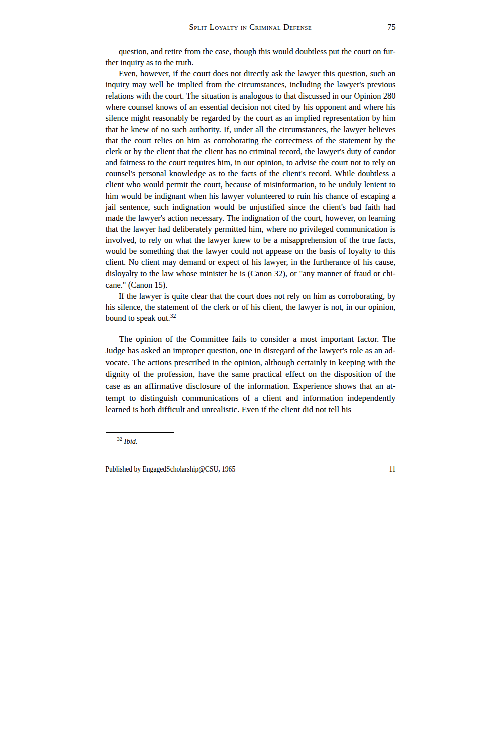Split Loyalty in Criminal Defense 75
question, and retire from the case, though this would doubtless put the court on further inquiry as to the truth.
Even, however, if the court does not directly ask the lawyer this question, such an inquiry may well be implied from the circumstances, including the lawyer's previous relations with the court. The situation is analogous to that discussed in our Opinion 280 where counsel knows of an essential decision not cited by his opponent and where his silence might reasonably be regarded by the court as an implied representation by him that he knew of no such authority. If, under all the circumstances, the lawyer believes that the court relies on him as corroborating the correctness of the statement by the clerk or by the client that the client has no criminal record, the lawyer's duty of candor and fairness to the court requires him, in our opinion, to advise the court not to rely on counsel's personal knowledge as to the facts of the client's record. While doubtless a client who would permit the court, because of misinformation, to be unduly lenient to him would be indignant when his lawyer volunteered to ruin his chance of escaping a jail sentence, such indignation would be unjustified since the client's bad faith had made the lawyer's action necessary. The indignation of the court, however, on learning that the lawyer had deliberately permitted him, where no privileged communication is involved, to rely on what the lawyer knew to be a misapprehension of the true facts, would be something that the lawyer could not appease on the basis of loyalty to this client. No client may demand or expect of his lawyer, in the furtherance of his cause, disloyalty to the law whose minister he is (Canon 32), or "any manner of fraud or chicane." (Canon 15).
If the lawyer is quite clear that the court does not rely on him as corroborating, by his silence, the statement of the clerk or of his client, the lawyer is not, in our opinion, bound to speak out.32
The opinion of the Committee fails to consider a most important factor. The Judge has asked an improper question, one in disregard of the lawyer's role as an advocate. The actions prescribed in the opinion, although certainly in keeping with the dignity of the profession, have the same practical effect on the disposition of the case as an affirmative disclosure of the information. Experience shows that an attempt to distinguish communications of a client and information independently learned is both difficult and unrealistic. Even if the client did not tell his
32 Ibid.
Published by EngagedScholarship@CSU, 1965 11